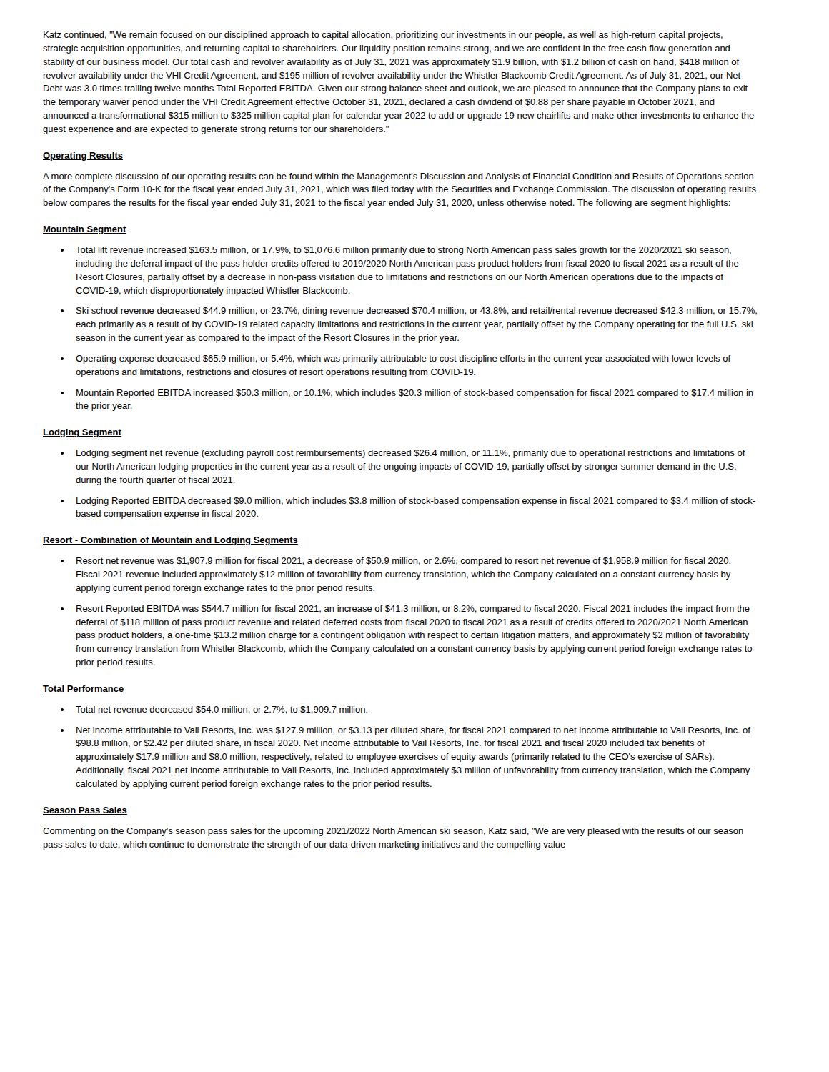Katz continued, "We remain focused on our disciplined approach to capital allocation, prioritizing our investments in our people, as well as high-return capital projects, strategic acquisition opportunities, and returning capital to shareholders. Our liquidity position remains strong, and we are confident in the free cash flow generation and stability of our business model. Our total cash and revolver availability as of July 31, 2021 was approximately $1.9 billion, with $1.2 billion of cash on hand, $418 million of revolver availability under the VHI Credit Agreement, and $195 million of revolver availability under the Whistler Blackcomb Credit Agreement. As of July 31, 2021, our Net Debt was 3.0 times trailing twelve months Total Reported EBITDA. Given our strong balance sheet and outlook, we are pleased to announce that the Company plans to exit the temporary waiver period under the VHI Credit Agreement effective October 31, 2021, declared a cash dividend of $0.88 per share payable in October 2021, and announced a transformational $315 million to $325 million capital plan for calendar year 2022 to add or upgrade 19 new chairlifts and make other investments to enhance the guest experience and are expected to generate strong returns for our shareholders."
Operating Results
A more complete discussion of our operating results can be found within the Management's Discussion and Analysis of Financial Condition and Results of Operations section of the Company's Form 10-K for the fiscal year ended July 31, 2021, which was filed today with the Securities and Exchange Commission. The discussion of operating results below compares the results for the fiscal year ended July 31, 2021 to the fiscal year ended July 31, 2020, unless otherwise noted. The following are segment highlights:
Mountain Segment
Total lift revenue increased $163.5 million, or 17.9%, to $1,076.6 million primarily due to strong North American pass sales growth for the 2020/2021 ski season, including the deferral impact of the pass holder credits offered to 2019/2020 North American pass product holders from fiscal 2020 to fiscal 2021 as a result of the Resort Closures, partially offset by a decrease in non-pass visitation due to limitations and restrictions on our North American operations due to the impacts of COVID-19, which disproportionately impacted Whistler Blackcomb.
Ski school revenue decreased $44.9 million, or 23.7%, dining revenue decreased $70.4 million, or 43.8%, and retail/rental revenue decreased $42.3 million, or 15.7%, each primarily as a result of by COVID-19 related capacity limitations and restrictions in the current year, partially offset by the Company operating for the full U.S. ski season in the current year as compared to the impact of the Resort Closures in the prior year.
Operating expense decreased $65.9 million, or 5.4%, which was primarily attributable to cost discipline efforts in the current year associated with lower levels of operations and limitations, restrictions and closures of resort operations resulting from COVID-19.
Mountain Reported EBITDA increased $50.3 million, or 10.1%, which includes $20.3 million of stock-based compensation for fiscal 2021 compared to $17.4 million in the prior year.
Lodging Segment
Lodging segment net revenue (excluding payroll cost reimbursements) decreased $26.4 million, or 11.1%, primarily due to operational restrictions and limitations of our North American lodging properties in the current year as a result of the ongoing impacts of COVID-19, partially offset by stronger summer demand in the U.S. during the fourth quarter of fiscal 2021.
Lodging Reported EBITDA decreased $9.0 million, which includes $3.8 million of stock-based compensation expense in fiscal 2021 compared to $3.4 million of stock-based compensation expense in fiscal 2020.
Resort - Combination of Mountain and Lodging Segments
Resort net revenue was $1,907.9 million for fiscal 2021, a decrease of $50.9 million, or 2.6%, compared to resort net revenue of $1,958.9 million for fiscal 2020. Fiscal 2021 revenue included approximately $12 million of favorability from currency translation, which the Company calculated on a constant currency basis by applying current period foreign exchange rates to the prior period results.
Resort Reported EBITDA was $544.7 million for fiscal 2021, an increase of $41.3 million, or 8.2%, compared to fiscal 2020. Fiscal 2021 includes the impact from the deferral of $118 million of pass product revenue and related deferred costs from fiscal 2020 to fiscal 2021 as a result of credits offered to 2020/2021 North American pass product holders, a one-time $13.2 million charge for a contingent obligation with respect to certain litigation matters, and approximately $2 million of favorability from currency translation from Whistler Blackcomb, which the Company calculated on a constant currency basis by applying current period foreign exchange rates to prior period results.
Total Performance
Total net revenue decreased $54.0 million, or 2.7%, to $1,909.7 million.
Net income attributable to Vail Resorts, Inc. was $127.9 million, or $3.13 per diluted share, for fiscal 2021 compared to net income attributable to Vail Resorts, Inc. of $98.8 million, or $2.42 per diluted share, in fiscal 2020. Net income attributable to Vail Resorts, Inc. for fiscal 2021 and fiscal 2020 included tax benefits of approximately $17.9 million and $8.0 million, respectively, related to employee exercises of equity awards (primarily related to the CEO's exercise of SARs). Additionally, fiscal 2021 net income attributable to Vail Resorts, Inc. included approximately $3 million of unfavorability from currency translation, which the Company calculated by applying current period foreign exchange rates to the prior period results.
Season Pass Sales
Commenting on the Company's season pass sales for the upcoming 2021/2022 North American ski season, Katz said, "We are very pleased with the results of our season pass sales to date, which continue to demonstrate the strength of our data-driven marketing initiatives and the compelling value